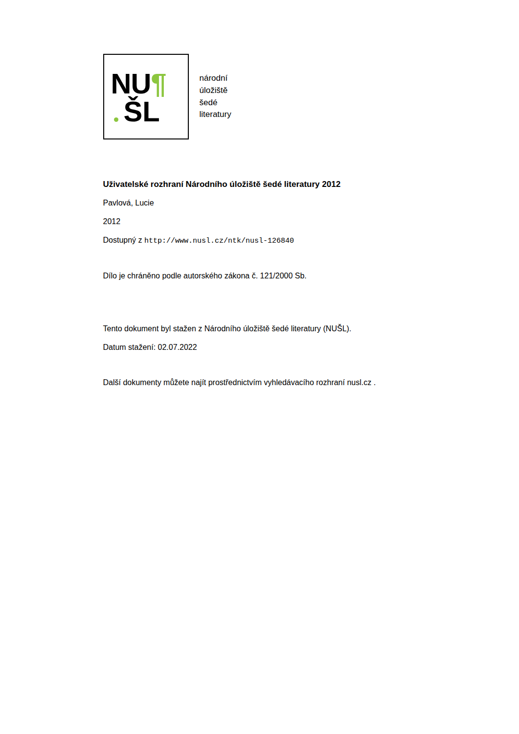NU¶
ŠL
národní
úložiště
šedé
literatury
Uživatelské rozhraní Národního úložiště šedé literatury 2012
Pavlová, Lucie
2012
Dostupný z http://www.nusl.cz/ntk/nusl-126840
Dílo je chráněno podle autorského zákona č. 121/2000 Sb.
Tento dokument byl stažen z Národního úložiště šedé literatury (NUŠL).
Datum stažení: 02.07.2022
Další dokumenty můžete najít prostřednictvím vyhledávacího rozhraní nusl.cz .